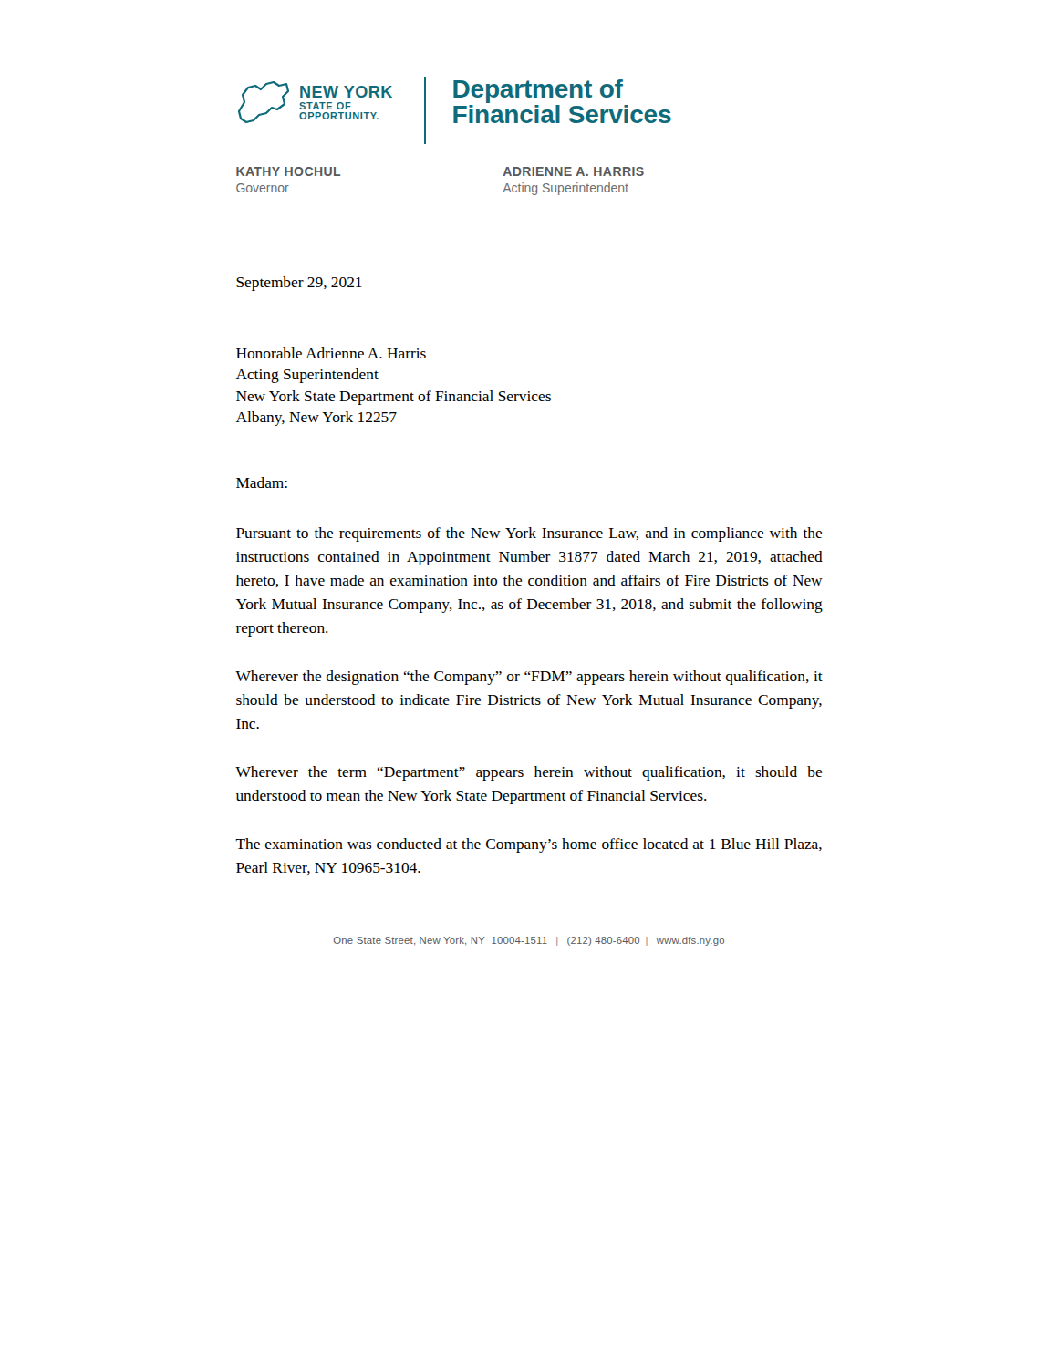NEW YORK
STATE OF
OPPORTUNITY.
Department of
Financial Services
KATHY HOCHUL
Governor
ADRIENNE A. HARRIS
Acting Superintendent
September 29, 2021
Honorable Adrienne A. Harris
Acting Superintendent
New York State Department of Financial Services
Albany, New York 12257
Madam:
Pursuant to the requirements of the New York Insurance Law, and in compliance with the instructions contained in Appointment Number 31877 dated March 21, 2019, attached hereto, I have made an examination into the condition and affairs of Fire Districts of New York Mutual Insurance Company, Inc., as of December 31, 2018, and submit the following report thereon.
Wherever the designation “the Company” or “FDM” appears herein without qualification, it should be understood to indicate Fire Districts of New York Mutual Insurance Company, Inc.
Wherever the term “Department” appears herein without qualification, it should be understood to mean the New York State Department of Financial Services.
The examination was conducted at the Company’s home office located at 1 Blue Hill Plaza, Pearl River, NY 10965-3104.
One State Street, New York, NY 10004-1511 | (212) 480-6400| www.dfs.ny.go